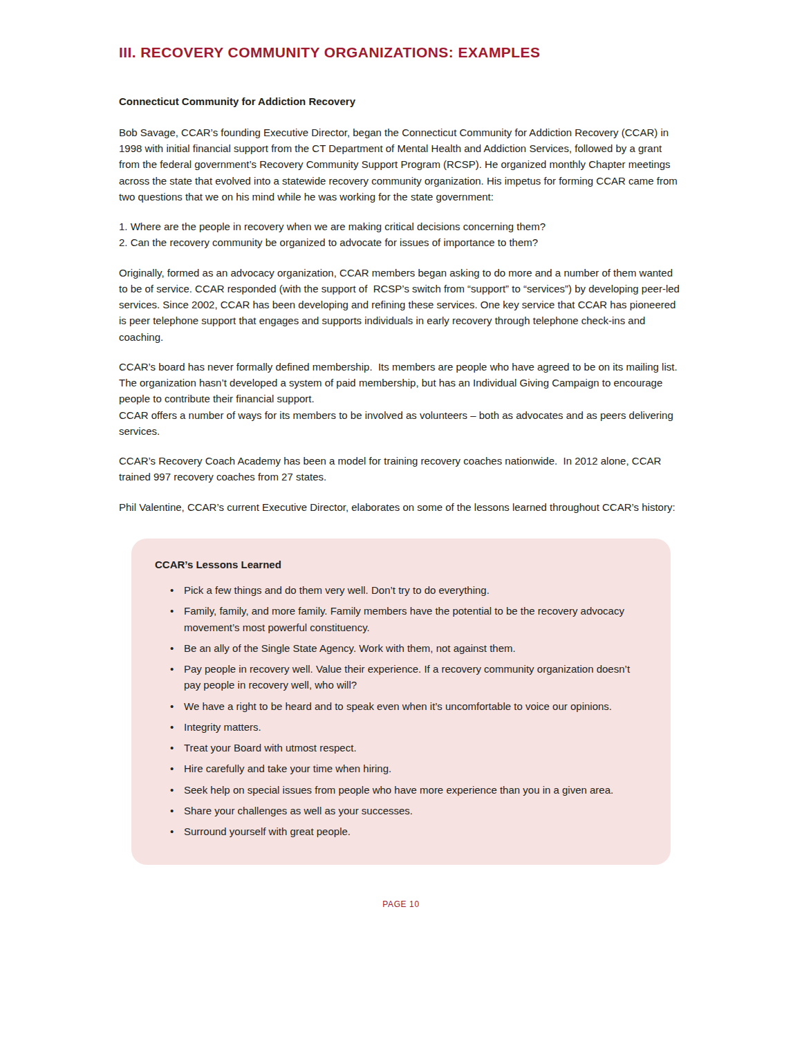III. Recovery Community Organizations: Examples
Connecticut Community for Addiction Recovery
Bob Savage, CCAR’s founding Executive Director, began the Connecticut Community for Addiction Recovery (CCAR) in 1998 with initial financial support from the CT Department of Mental Health and Addiction Services, followed by a grant from the federal government’s Recovery Community Support Program (RCSP). He organized monthly Chapter meetings across the state that evolved into a statewide recovery community organization. His impetus for forming CCAR came from two questions that we on his mind while he was working for the state government:
1. Where are the people in recovery when we are making critical decisions concerning them?
2. Can the recovery community be organized to advocate for issues of importance to them?
Originally, formed as an advocacy organization, CCAR members began asking to do more and a number of them wanted to be of service. CCAR responded (with the support of RCSP’s switch from “support” to “services”) by developing peer-led services. Since 2002, CCAR has been developing and refining these services. One key service that CCAR has pioneered is peer telephone support that engages and supports individuals in early recovery through telephone check-ins and coaching.
CCAR’s board has never formally defined membership. Its members are people who have agreed to be on its mailing list. The organization hasn’t developed a system of paid membership, but has an Individual Giving Campaign to encourage people to contribute their financial support.
CCAR offers a number of ways for its members to be involved as volunteers – both as advocates and as peers delivering services.
CCAR’s Recovery Coach Academy has been a model for training recovery coaches nationwide. In 2012 alone, CCAR trained 997 recovery coaches from 27 states.
Phil Valentine, CCAR’s current Executive Director, elaborates on some of the lessons learned throughout CCAR’s history:
CCAR’s Lessons Learned
Pick a few things and do them very well. Don’t try to do everything.
Family, family, and more family. Family members have the potential to be the recovery advocacy movement’s most powerful constituency.
Be an ally of the Single State Agency. Work with them, not against them.
Pay people in recovery well. Value their experience. If a recovery community organization doesn’t pay people in recovery well, who will?
We have a right to be heard and to speak even when it’s uncomfortable to voice our opinions.
Integrity matters.
Treat your Board with utmost respect.
Hire carefully and take your time when hiring.
Seek help on special issues from people who have more experience than you in a given area.
Share your challenges as well as your successes.
Surround yourself with great people.
PAGE 10